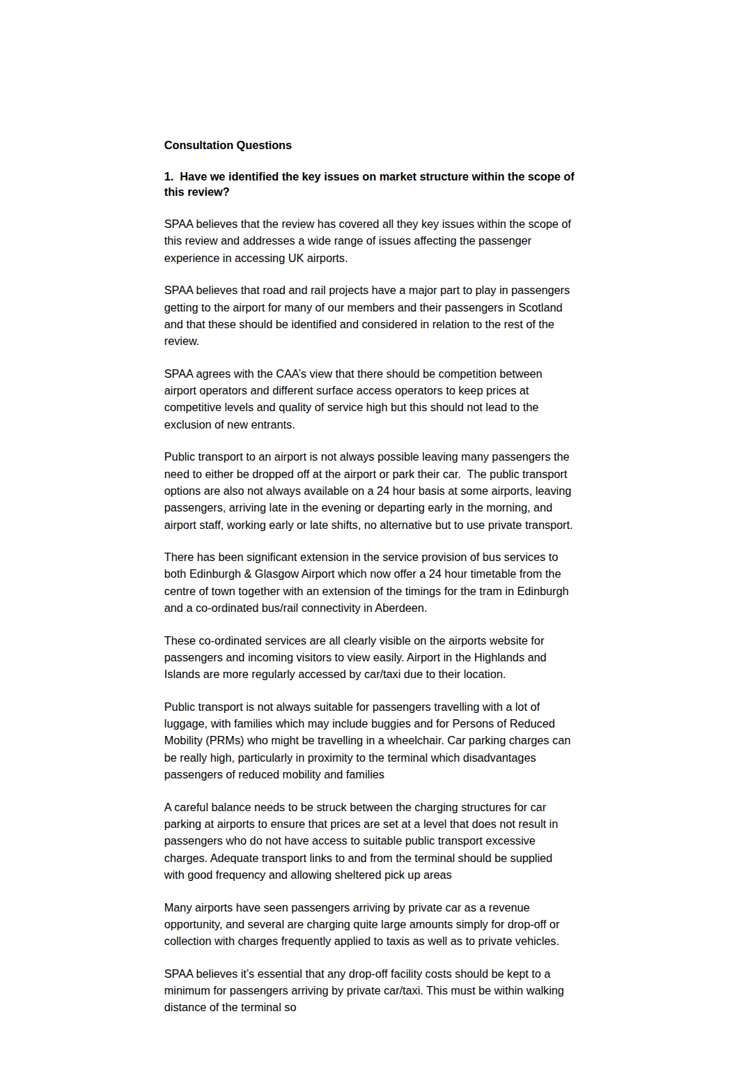Consultation Questions
1. Have we identified the key issues on market structure within the scope of this review?
SPAA believes that the review has covered all they key issues within the scope of this review and addresses a wide range of issues affecting the passenger experience in accessing UK airports.
SPAA believes that road and rail projects have a major part to play in passengers getting to the airport for many of our members and their passengers in Scotland and that these should be identified and considered in relation to the rest of the review.
SPAA agrees with the CAA’s view that there should be competition between airport operators and different surface access operators to keep prices at competitive levels and quality of service high but this should not lead to the exclusion of new entrants.
Public transport to an airport is not always possible leaving many passengers the need to either be dropped off at the airport or park their car. The public transport options are also not always available on a 24 hour basis at some airports, leaving passengers, arriving late in the evening or departing early in the morning, and airport staff, working early or late shifts, no alternative but to use private transport.
There has been significant extension in the service provision of bus services to both Edinburgh & Glasgow Airport which now offer a 24 hour timetable from the centre of town together with an extension of the timings for the tram in Edinburgh and a co-ordinated bus/rail connectivity in Aberdeen.
These co-ordinated services are all clearly visible on the airports website for passengers and incoming visitors to view easily. Airport in the Highlands and Islands are more regularly accessed by car/taxi due to their location.
Public transport is not always suitable for passengers travelling with a lot of luggage, with families which may include buggies and for Persons of Reduced Mobility (PRMs) who might be travelling in a wheelchair. Car parking charges can be really high, particularly in proximity to the terminal which disadvantages passengers of reduced mobility and families
A careful balance needs to be struck between the charging structures for car parking at airports to ensure that prices are set at a level that does not result in passengers who do not have access to suitable public transport excessive charges. Adequate transport links to and from the terminal should be supplied with good frequency and allowing sheltered pick up areas
Many airports have seen passengers arriving by private car as a revenue opportunity, and several are charging quite large amounts simply for drop-off or collection with charges frequently applied to taxis as well as to private vehicles.
SPAA believes it’s essential that any drop-off facility costs should be kept to a minimum for passengers arriving by private car/taxi. This must be within walking distance of the terminal so